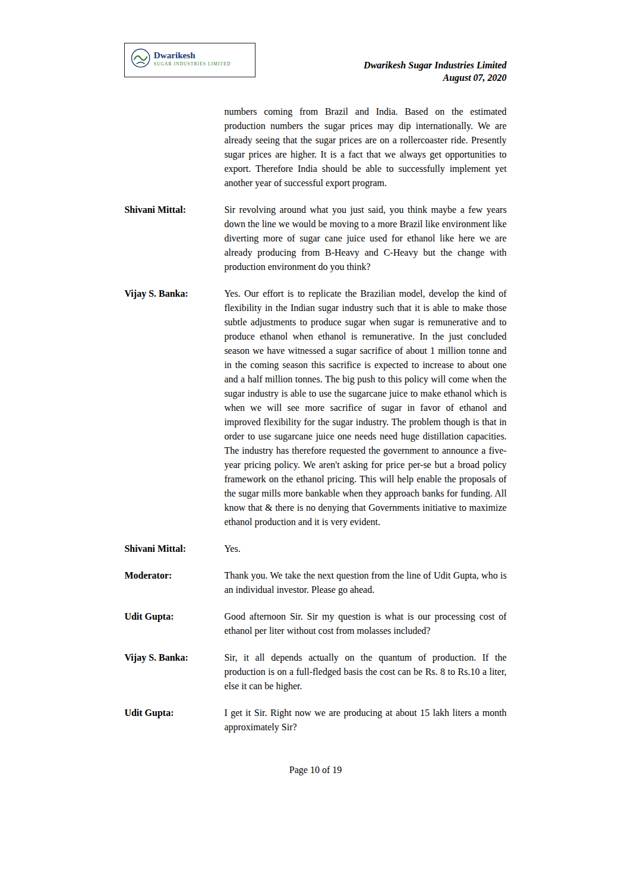Dwarikesh SUGAR INDUSTRIES LIMITED
Dwarikesh Sugar Industries Limited
August 07, 2020
numbers coming from Brazil and India. Based on the estimated production numbers the sugar prices may dip internationally. We are already seeing that the sugar prices are on a rollercoaster ride. Presently sugar prices are higher. It is a fact that we always get opportunities to export. Therefore India should be able to successfully implement yet another year of successful export program.
Shivani Mittal:
Sir revolving around what you just said, you think maybe a few years down the line we would be moving to a more Brazil like environment like diverting more of sugar cane juice used for ethanol like here we are already producing from B-Heavy and C-Heavy but the change with production environment do you think?
Vijay S. Banka:
Yes. Our effort is to replicate the Brazilian model, develop the kind of flexibility in the Indian sugar industry such that it is able to make those subtle adjustments to produce sugar when sugar is remunerative and to produce ethanol when ethanol is remunerative. In the just concluded season we have witnessed a sugar sacrifice of about 1 million tonne and in the coming season this sacrifice is expected to increase to about one and a half million tonnes. The big push to this policy will come when the sugar industry is able to use the sugarcane juice to make ethanol which is when we will see more sacrifice of sugar in favor of ethanol and improved flexibility for the sugar industry. The problem though is that in order to use sugarcane juice one needs need huge distillation capacities. The industry has therefore requested the government to announce a five-year pricing policy. We aren't asking for price per-se but a broad policy framework on the ethanol pricing. This will help enable the proposals of the sugar mills more bankable when they approach banks for funding. All know that & there is no denying that Governments initiative to maximize ethanol production and it is very evident.
Shivani Mittal:
Yes.
Moderator:
Thank you. We take the next question from the line of Udit Gupta, who is an individual investor. Please go ahead.
Udit Gupta:
Good afternoon Sir. Sir my question is what is our processing cost of ethanol per liter without cost from molasses included?
Vijay S. Banka:
Sir, it all depends actually on the quantum of production. If the production is on a full-fledged basis the cost can be Rs. 8 to Rs.10 a liter, else it can be higher.
Udit Gupta:
I get it Sir. Right now we are producing at about 15 lakh liters a month approximately Sir?
Page 10 of 19